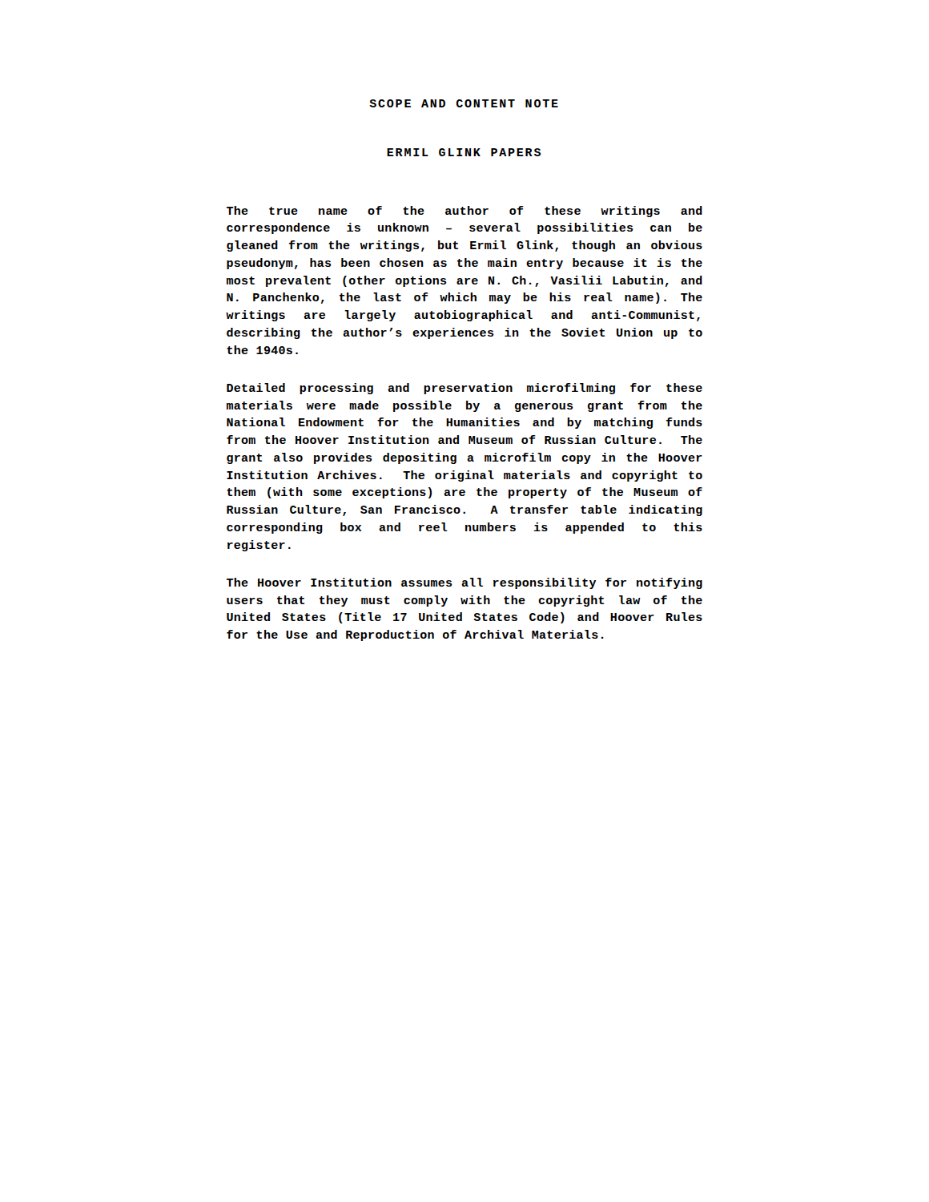SCOPE AND CONTENT NOTE
ERMIL GLINK PAPERS
The true name of the author of these writings and correspondence is unknown – several possibilities can be gleaned from the writings, but Ermil Glink, though an obvious pseudonym, has been chosen as the main entry because it is the most prevalent (other options are N. Ch., Vasilii Labutin, and N. Panchenko, the last of which may be his real name). The writings are largely autobiographical and anti-Communist, describing the author’s experiences in the Soviet Union up to the 1940s.
Detailed processing and preservation microfilming for these materials were made possible by a generous grant from the National Endowment for the Humanities and by matching funds from the Hoover Institution and Museum of Russian Culture. The grant also provides depositing a microfilm copy in the Hoover Institution Archives. The original materials and copyright to them (with some exceptions) are the property of the Museum of Russian Culture, San Francisco. A transfer table indicating corresponding box and reel numbers is appended to this register.
The Hoover Institution assumes all responsibility for notifying users that they must comply with the copyright law of the United States (Title 17 United States Code) and Hoover Rules for the Use and Reproduction of Archival Materials.